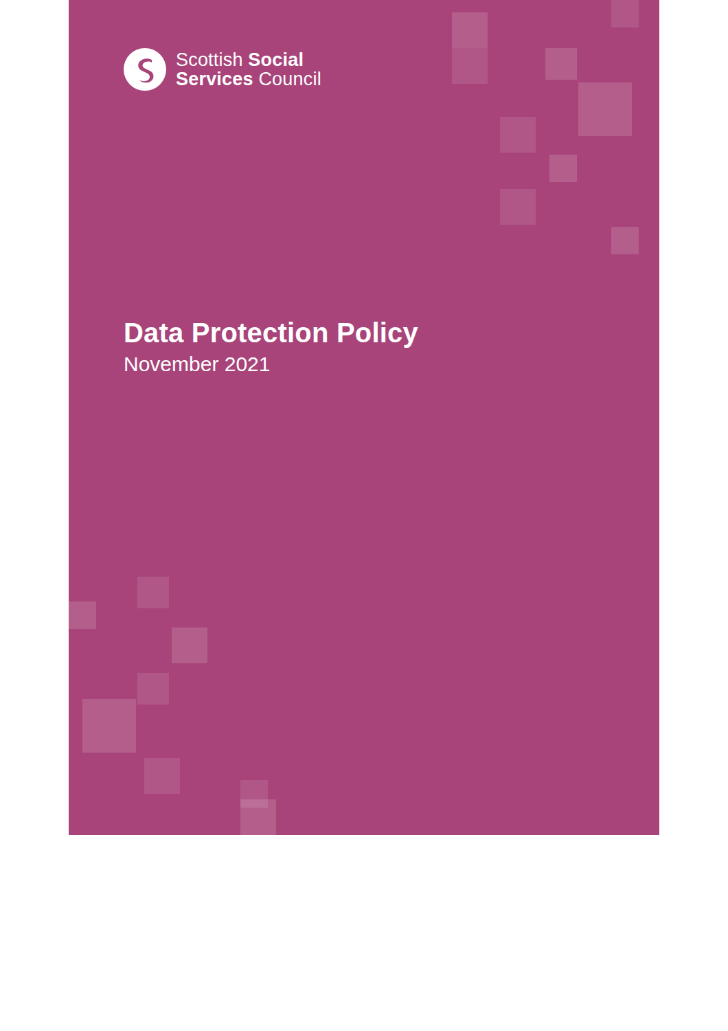Scottish Social
Services Council
Data Protection Policy
November 2021